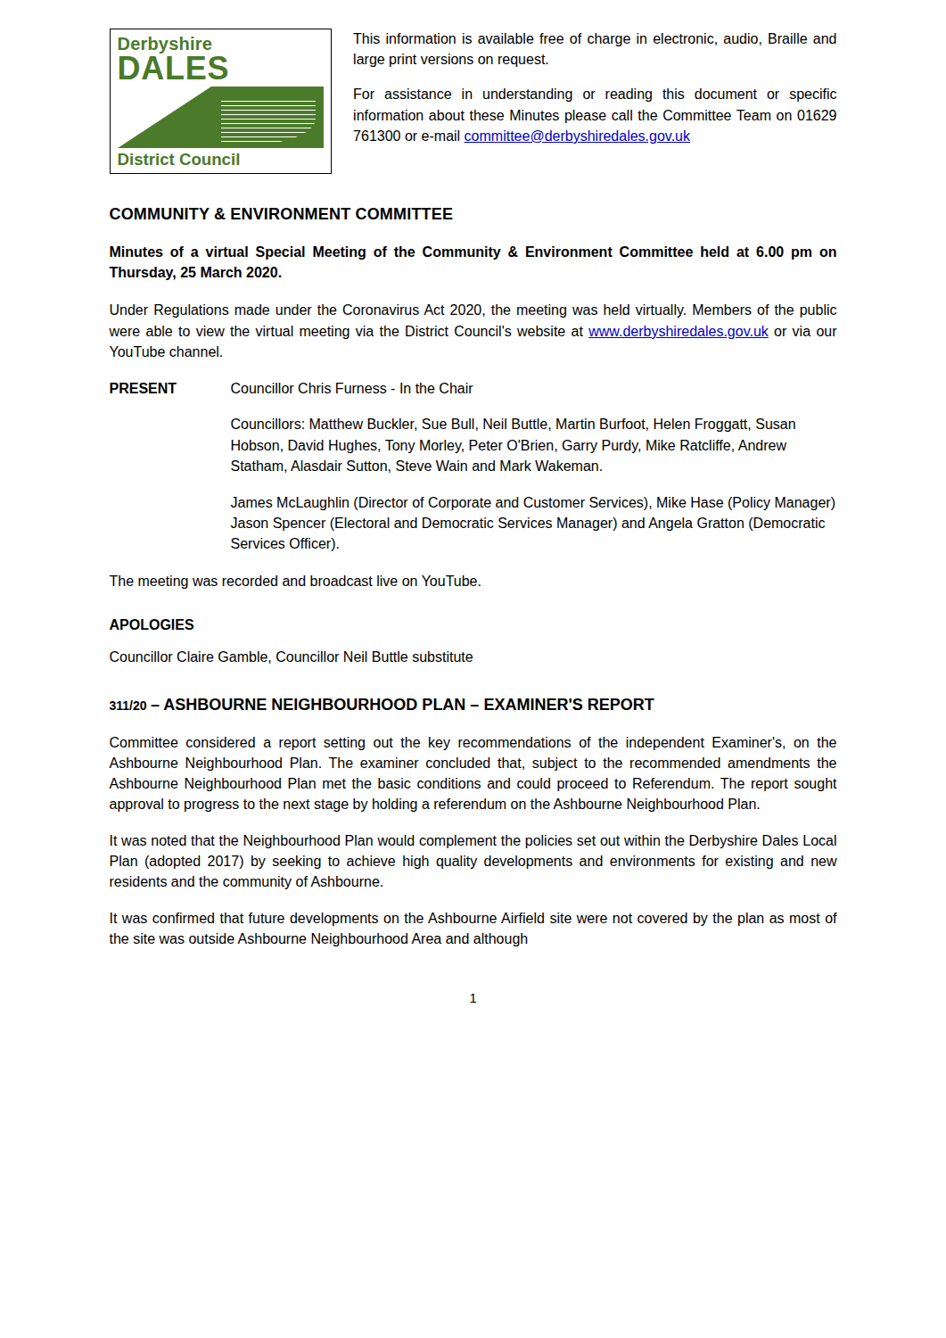Derbyshire
DALES
District Council
This information is available free of charge in electronic, audio, Braille and large print versions on request.
For assistance in understanding or reading this document or specific information about these Minutes please call the Committee Team on 01629 761300 or e-mail committee@derbyshiredales.gov.uk
COMMUNITY & ENVIRONMENT COMMITTEE
Minutes of a virtual Special Meeting of the Community & Environment Committee held at 6.00 pm on Thursday, 25 March 2020.
Under Regulations made under the Coronavirus Act 2020, the meeting was held virtually. Members of the public were able to view the virtual meeting via the District Council's website at www.derbyshiredales.gov.uk or via our YouTube channel.
Present
Councillor Chris Furness - In the Chair
Councillors: Matthew Buckler, Sue Bull, Neil Buttle, Martin Burfoot, Helen Froggatt, Susan Hobson, David Hughes, Tony Morley, Peter O'Brien, Garry Purdy, Mike Ratcliffe, Andrew Statham, Alasdair Sutton, Steve Wain and Mark Wakeman.
James McLaughlin (Director of Corporate and Customer Services), Mike Hase (Policy Manager) Jason Spencer (Electoral and Democratic Services Manager) and Angela Gratton (Democratic Services Officer).
The meeting was recorded and broadcast live on YouTube.
APOLOGIES
Councillor Claire Gamble, Councillor Neil Buttle substitute
311/20 – ASHBOURNE NEIGHBOURHOOD PLAN – EXAMINER'S REPORT
Committee considered a report setting out the key recommendations of the independent Examiner's, on the Ashbourne Neighbourhood Plan. The examiner concluded that, subject to the recommended amendments the Ashbourne Neighbourhood Plan met the basic conditions and could proceed to Referendum. The report sought approval to progress to the next stage by holding a referendum on the Ashbourne Neighbourhood Plan.
It was noted that the Neighbourhood Plan would complement the policies set out within the Derbyshire Dales Local Plan (adopted 2017) by seeking to achieve high quality developments and environments for existing and new residents and the community of Ashbourne.
It was confirmed that future developments on the Ashbourne Airfield site were not covered by the plan as most of the site was outside Ashbourne Neighbourhood Area and although
1